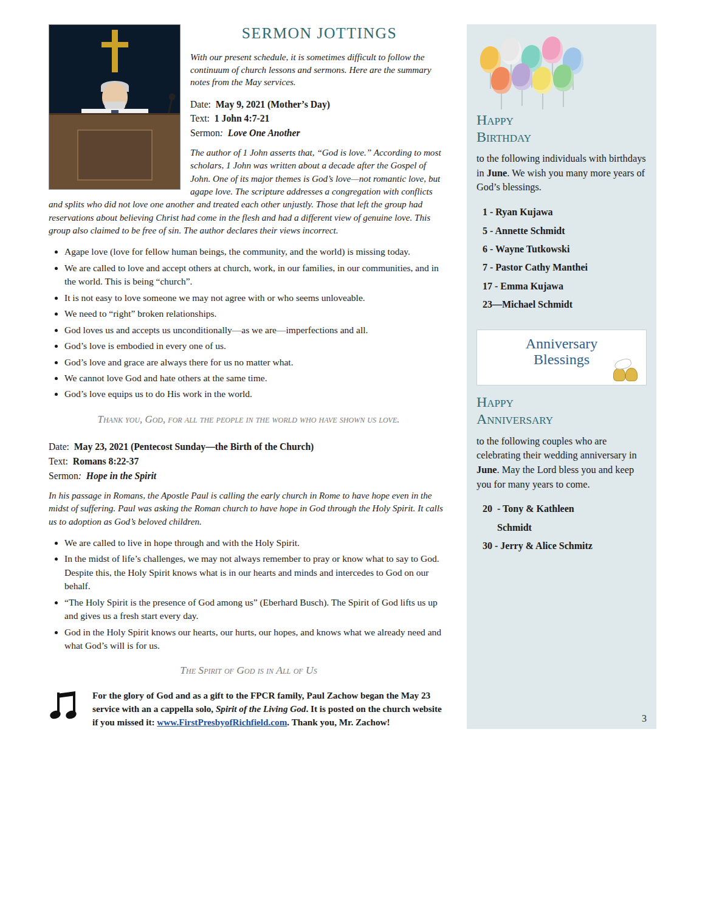Sermon Jottings
With our present schedule, it is sometimes difficult to follow the continuum of church lessons and sermons. Here are the summary notes from the May services.
Date: May 9, 2021 (Mother’s Day)
Text: 1 John 4:7-21
Sermon: Love One Another
The author of 1 John asserts that, “God is love.” According to most scholars, 1 John was written about a decade after the Gospel of John. One of its major themes is God’s love—not romantic love, but agape love. The scripture addresses a congregation with conflicts and splits who did not love one another and treated each other unjustly. Those that left the group had reservations about believing Christ had come in the flesh and had a different view of genuine love. This group also claimed to be free of sin. The author declares their views incorrect.
Agape love (love for fellow human beings, the community, and the world) is missing today.
We are called to love and accept others at church, work, in our families, in our communities, and in the world. This is being “church”.
It is not easy to love someone we may not agree with or who seems unloveable.
We need to “right” broken relationships.
God loves us and accepts us unconditionally—as we are—imperfections and all.
God’s love is embodied in every one of us.
God’s love and grace are always there for us no matter what.
We cannot love God and hate others at the same time.
God’s love equips us to do His work in the world.
Thank you, God, for all the people in the world who have shown us love.
Date: May 23, 2021 (Pentecost Sunday—the Birth of the Church)
Text: Romans 8:22-37
Sermon: Hope in the Spirit
In his passage in Romans, the Apostle Paul is calling the early church in Rome to have hope even in the midst of suffering. Paul was asking the Roman church to have hope in God through the Holy Spirit. It calls us to adoption as God’s beloved children.
We are called to live in hope through and with the Holy Spirit.
In the midst of life’s challenges, we may not always remember to pray or know what to say to God. Despite this, the Holy Spirit knows what is in our hearts and minds and intercedes to God on our behalf.
“The Holy Spirit is the presence of God among us” (Eberhard Busch). The Spirit of God lifts us up and gives us a fresh start every day.
God in the Holy Spirit knows our hearts, our hurts, our hopes, and knows what we already need and what God’s will is for us.
The Spirit of God is in All of Us
For the glory of God and as a gift to the FPCR family, Paul Zachow began the May 23 service with an a cappella solo, Spirit of the Living God. It is posted on the church website if you missed it: www.FirstPresbyofRichfield.com. Thank you, Mr. Zachow!
Happy
Birthday
to the following individuals with birthdays in June. We wish you many more years of God’s blessings.
1 - Ryan Kujawa
5 - Annette Schmidt
6 - Wayne Tutkowski
7 - Pastor Cathy Manthei
17 - Emma Kujawa
23—Michael Schmidt
Anniversary
Blessings
Happy
Anniversary
to the following couples who are celebrating their wedding anniversary in June. May the Lord bless you and keep you for many years to come.
20 - Tony & Kathleen
Schmidt
30 - Jerry & Alice Schmitz
3